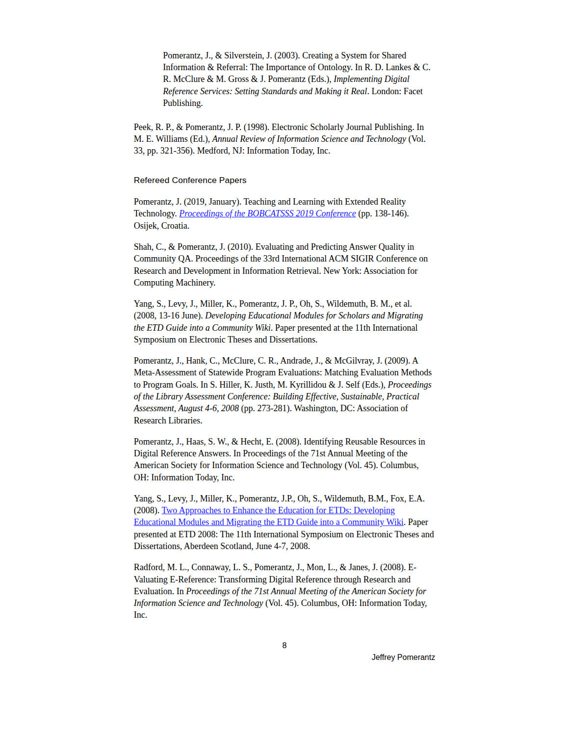Pomerantz, J., & Silverstein, J. (2003). Creating a System for Shared Information & Referral: The Importance of Ontology. In R. D. Lankes & C. R. McClure & M. Gross & J. Pomerantz (Eds.), Implementing Digital Reference Services: Setting Standards and Making it Real. London: Facet Publishing.
Peek, R. P., & Pomerantz, J. P. (1998). Electronic Scholarly Journal Publishing. In M. E. Williams (Ed.), Annual Review of Information Science and Technology (Vol. 33, pp. 321-356). Medford, NJ: Information Today, Inc.
Refereed Conference Papers
Pomerantz, J. (2019, January). Teaching and Learning with Extended Reality Technology. Proceedings of the BOBCATSSS 2019 Conference (pp. 138-146). Osijek, Croatia.
Shah, C., & Pomerantz, J. (2010). Evaluating and Predicting Answer Quality in Community QA. Proceedings of the 33rd International ACM SIGIR Conference on Research and Development in Information Retrieval. New York: Association for Computing Machinery.
Yang, S., Levy, J., Miller, K., Pomerantz, J. P., Oh, S., Wildemuth, B. M., et al. (2008, 13-16 June). Developing Educational Modules for Scholars and Migrating the ETD Guide into a Community Wiki. Paper presented at the 11th International Symposium on Electronic Theses and Dissertations.
Pomerantz, J., Hank, C., McClure, C. R., Andrade, J., & McGilvray, J. (2009). A Meta-Assessment of Statewide Program Evaluations: Matching Evaluation Methods to Program Goals. In S. Hiller, K. Justh, M. Kyrillidou & J. Self (Eds.), Proceedings of the Library Assessment Conference: Building Effective, Sustainable, Practical Assessment, August 4-6, 2008 (pp. 273-281). Washington, DC: Association of Research Libraries.
Pomerantz, J., Haas, S. W., & Hecht, E. (2008). Identifying Reusable Resources in Digital Reference Answers. In Proceedings of the 71st Annual Meeting of the American Society for Information Science and Technology (Vol. 45). Columbus, OH: Information Today, Inc.
Yang, S., Levy, J., Miller, K., Pomerantz, J.P., Oh, S., Wildemuth, B.M., Fox, E.A. (2008). Two Approaches to Enhance the Education for ETDs: Developing Educational Modules and Migrating the ETD Guide into a Community Wiki. Paper presented at ETD 2008: The 11th International Symposium on Electronic Theses and Dissertations, Aberdeen Scotland, June 4-7, 2008.
Radford, M. L., Connaway, L. S., Pomerantz, J., Mon, L., & Janes, J. (2008). E-Valuating E-Reference: Transforming Digital Reference through Research and Evaluation. In Proceedings of the 71st Annual Meeting of the American Society for Information Science and Technology (Vol. 45). Columbus, OH: Information Today, Inc.
8
Jeffrey Pomerantz